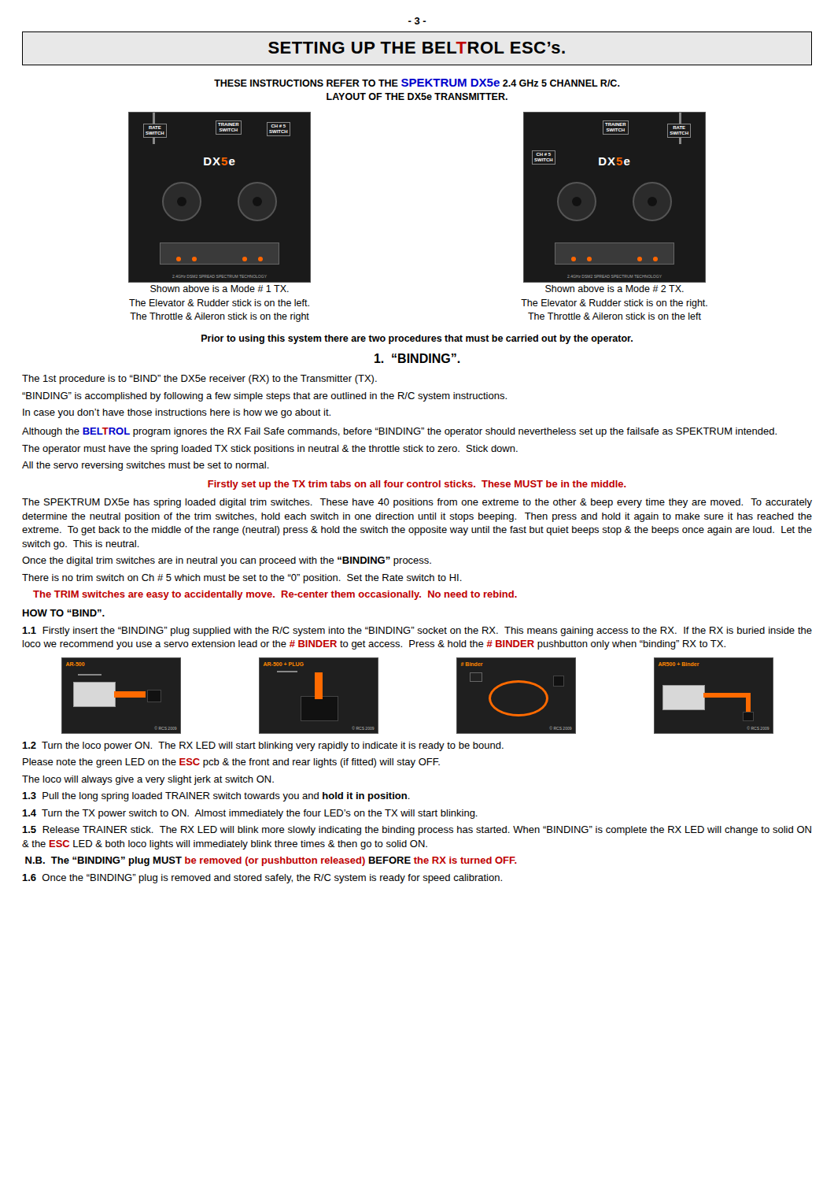- 3 -
SETTING UP THE BEL TROL ESC’s.
THESE INSTRUCTIONS REFER TO THE SPEKTRUM DX5e 2.4 GHz 5 CHANNEL R/C.
LAYOUT OF THE DX5e TRANSMITTER.
| RATE SWITCH TRAINER SWITCH CH # 5 SWITCH DX 5 e 2.4GHz DSM2 SPREAD SPECTRUM TECHNOLOGY | TRAINER SWITCH RATE SWITCH CH # 5 SWITCH DX 5 e 2.4GHz DSM2 SPREAD SPECTRUM TECHNOLOGY |
| Shown above is a Mode # 1 TX. The Elevator & Rudder stick is on the left. The Throttle & Aileron stick is on the right | Shown above is a Mode # 2 TX. The Elevator & Rudder stick is on the right. The Throttle & Aileron stick is on the left |
Prior to using this system there are two procedures that must be carried out by the operator.
1. “BINDING”.
The 1st procedure is to “BIND” the DX5e receiver (RX) to the Transmitter (TX).
“BINDING” is accomplished by following a few simple steps that are outlined in the R/C system instructions.
In case you don’t have those instructions here is how we go about it.
Although the BEL TROL program ignores the RX Fail Safe commands, before “BINDING” the operator should nevertheless set up the failsafe as SPEKTRUM intended.
The operator must have the spring loaded TX stick positions in neutral & the throttle stick to zero. Stick down.
All the servo reversing switches must be set to normal.
Firstly set up the TX trim tabs on all four control sticks. These MUST be in the middle.
The SPEKTRUM DX5e has spring loaded digital trim switches. These have 40 positions from one extreme to the other & beep every time they are moved. To accurately determine the neutral position of the trim switches, hold each switch in one direction until it stops beeping. Then press and hold it again to make sure it has reached the extreme. To get back to the middle of the range (neutral) press & hold the switch the opposite way until the fast but quiet beeps stop & the beeps once again are loud. Let the switch go. This is neutral.
Once the digital trim switches are in neutral you can proceed with the “BINDING” process.
There is no trim switch on Ch # 5 which must be set to the “0” position. Set the Rate switch to HI.
The TRIM switches are easy to accidentally move. Re-center them occasionally. No need to rebind.
HOW TO “BIND”.
1.1 Firstly insert the “BINDING” plug supplied with the R/C system into the “BINDING” socket on the RX. This means gaining access to the RX. If the RX is buried inside the loco we recommend you use a servo extension lead or the # BINDER to get access. Press & hold the # BINDER pushbutton only when “binding” RX to TX.
| AR-500 © RCS 2009 | AR-500 + PLUG © RCS 2009 | # Binder © RCS 2009 | AR500 + Binder © RCS 2009 |
1.2 Turn the loco power ON. The RX LED will start blinking very rapidly to indicate it is ready to be bound.
Please note the green LED on the ESC pcb & the front and rear lights (if fitted) will stay OFF.
The loco will always give a very slight jerk at switch ON.
1.3 Pull the long spring loaded TRAINER switch towards you and hold it in position.
1.4 Turn the TX power switch to ON. Almost immediately the four LED’s on the TX will start blinking.
1.5 Release TRAINER stick. The RX LED will blink more slowly indicating the binding process has started. When “BINDING” is complete the RX LED will change to solid ON & the ESC LED & both loco lights will immediately blink three times & then go to solid ON.
N.B. The “BINDING” plug MUST be removed (or pushbutton released) BEFORE the RX is turned OFF.
1.6 Once the “BINDING” plug is removed and stored safely, the R/C system is ready for speed calibration.